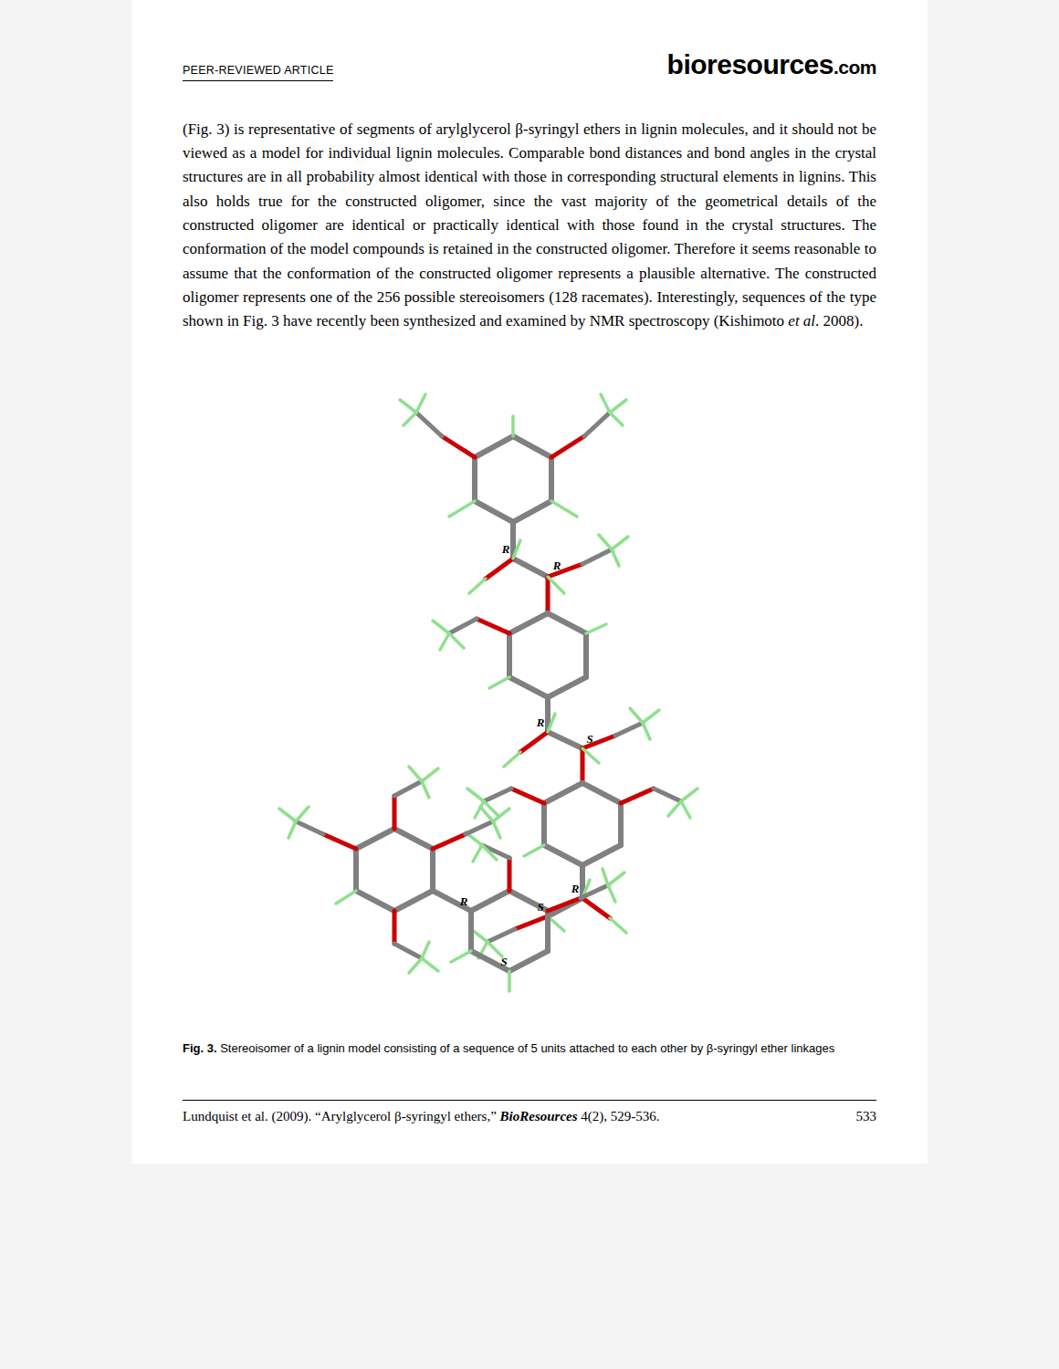PEER-REVIEWED ARTICLE
bioresources.com
(Fig. 3) is representative of segments of arylglycerol β-syringyl ethers in lignin molecules, and it should not be viewed as a model for individual lignin molecules. Comparable bond distances and bond angles in the crystal structures are in all probability almost identical with those in corresponding structural elements in lignins. This also holds true for the constructed oligomer, since the vast majority of the geometrical details of the constructed oligomer are identical or practically identical with those found in the crystal structures. The conformation of the model compounds is retained in the constructed oligomer. Therefore it seems reasonable to assume that the conformation of the constructed oligomer represents a plausible alternative. The constructed oligomer represents one of the 256 possible stereoisomers (128 racemates). Interestingly, sequences of the type shown in Fig. 3 have recently been synthesized and examined by NMR spectroscopy (Kishimoto et al. 2008).
Stereoisomer of a lignin model: five units linked by β-syringyl ether linkages Schematic 3D rendering. Grey sticks represent carbon skeleton, red sticks oxygen, light green sticks hydrogen. Stereocentres are annotated R or S. R R R S R S R S
Fig. 3. Stereoisomer of a lignin model consisting of a sequence of 5 units attached to each other by β-syringyl ether linkages
Lundquist et al. (2009). “Arylglycerol β-syringyl ethers,” BioResources 4(2), 529-536.
533